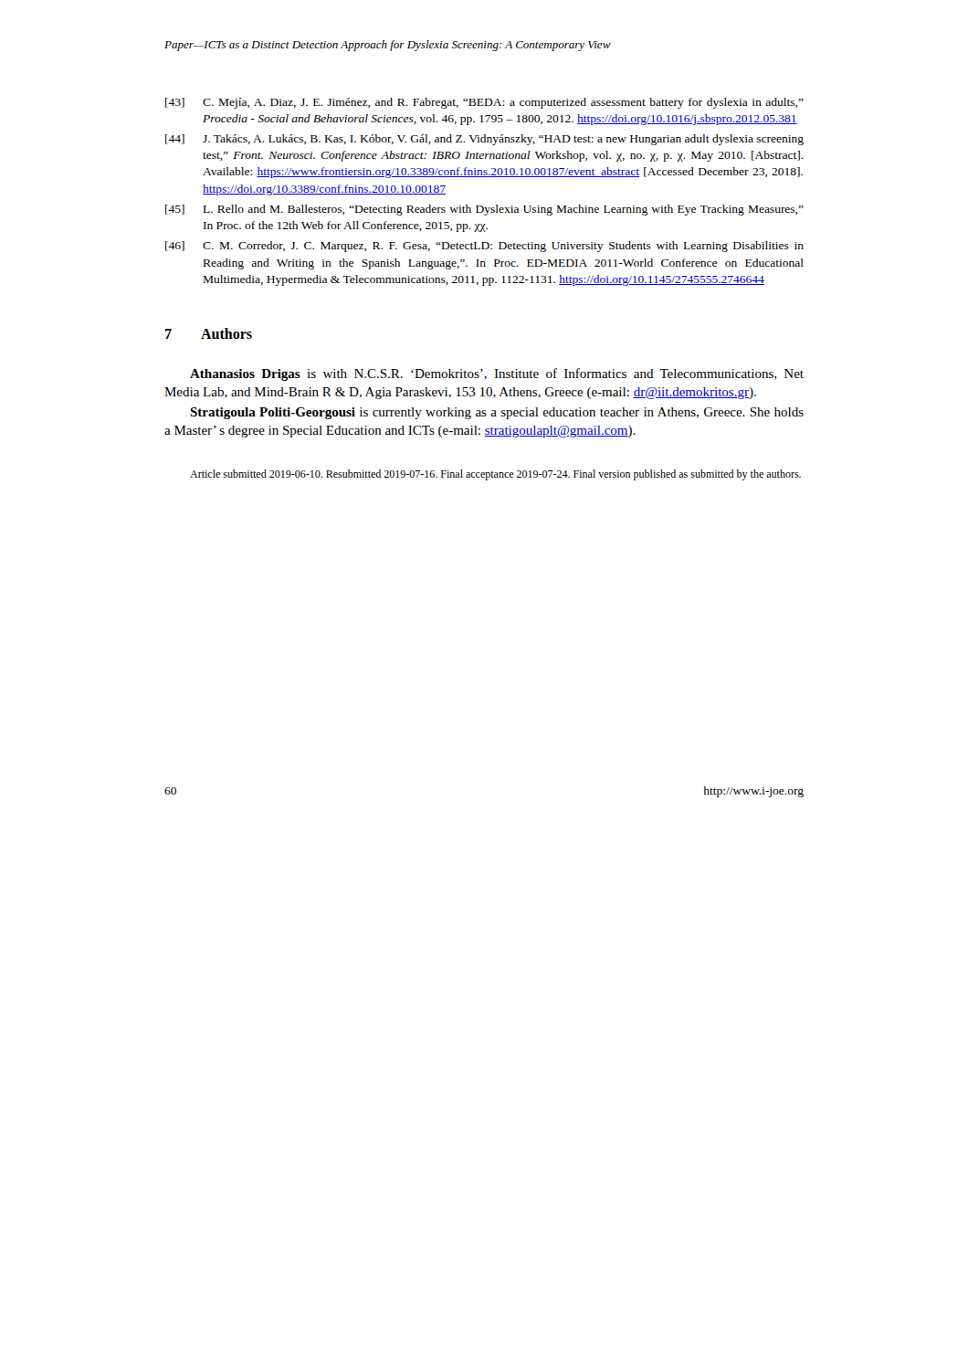Paper—ICTs as a Distinct Detection Approach for Dyslexia Screening: A Contemporary View
[43] C. Mejía, A. Diaz, J. E. Jiménez, and R. Fabregat, “BEDA: a computerized assessment battery for dyslexia in adults,” Procedia - Social and Behavioral Sciences, vol. 46, pp. 1795 – 1800, 2012. https://doi.org/10.1016/j.sbspro.2012.05.381
[44] J. Takács, A. Lukács, B. Kas, I. Kóbor, V. Gál, and Z. Vidnyánszky, “HAD test: a new Hungarian adult dyslexia screening test,” Front. Neurosci. Conference Abstract: IBRO International Workshop, vol. χ, no. χ, p. χ. May 2010. [Abstract]. Available: https://www.frontiersin.org/10.3389/conf.fnins.2010.10.00187/event_abstract [Accessed December 23, 2018]. https://doi.org/10.3389/conf.fnins.2010.10.00187
[45] L. Rello and M. Ballesteros, “Detecting Readers with Dyslexia Using Machine Learning with Eye Tracking Measures,” In Proc. of the 12th Web for All Conference, 2015, pp. χχ.
[46] C. M. Corredor, J. C. Marquez, R. F. Gesa, “DetectLD: Detecting University Students with Learning Disabilities in Reading and Writing in the Spanish Language,”. In Proc. ED-MEDIA 2011-World Conference on Educational Multimedia, Hypermedia & Telecommunications, 2011, pp. 1122-1131. https://doi.org/10.1145/2745555.2746644
7 Authors
Athanasios Drigas is with N.C.S.R. ‘Demokritos’, Institute of Informatics and Telecommunications, Net Media Lab, and Mind-Brain R & D, Agia Paraskevi, 153 10, Athens, Greece (e-mail: dr@iit.demokritos.gr).
Stratigoula Politi-Georgousi is currently working as a special education teacher in Athens, Greece. She holds a Master’ s degree in Special Education and ICTs (e-mail: stratigoulaplt@gmail.com).
Article submitted 2019-06-10. Resubmitted 2019-07-16. Final acceptance 2019-07-24. Final version published as submitted by the authors.
60 http://www.i-joe.org